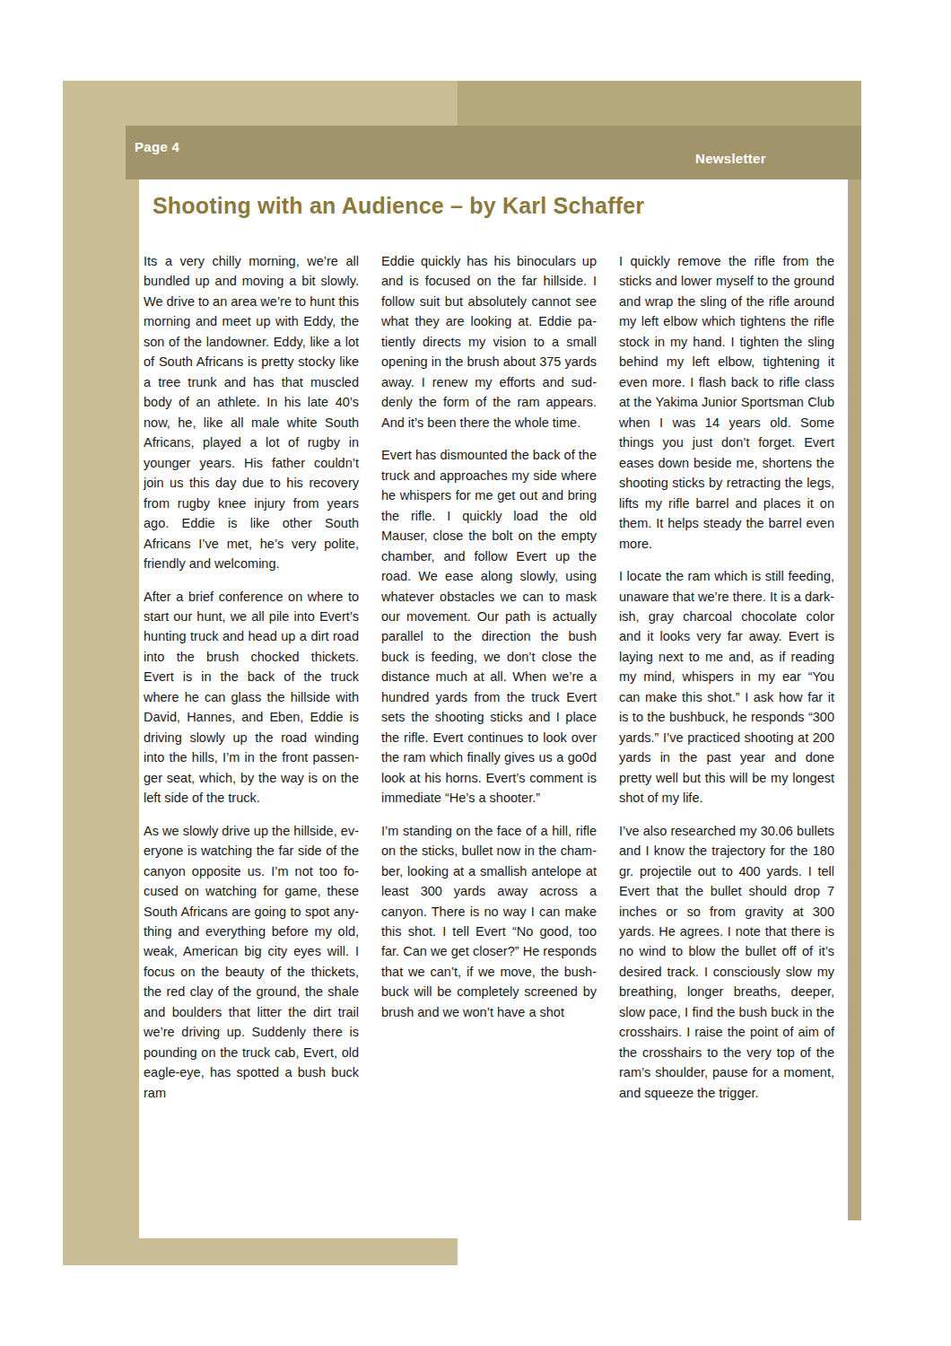Page 4
Newsletter
Shooting with an Audience – by Karl Schaffer
Its a very chilly morning, we’re all bundled up and moving a bit slowly. We drive to an area we’re to hunt this morning and meet up with Eddy, the son of the landowner. Eddy, like a lot of South Africans is pretty stocky like a tree trunk and has that muscled body of an athlete. In his late 40’s now, he, like all male white South Africans, played a lot of rugby in younger years. His father couldn’t join us this day due to his recovery from rugby knee injury from years ago. Eddie is like other South Africans I’ve met, he’s very polite, friendly and welcoming.
After a brief conference on where to start our hunt, we all pile into Evert’s hunting truck and head up a dirt road into the brush chocked thickets. Evert is in the back of the truck where he can glass the hillside with David, Hannes, and Eben, Eddie is driving slowly up the road winding into the hills, I’m in the front passenger seat, which, by the way is on the left side of the truck.
As we slowly drive up the hillside, everyone is watching the far side of the canyon opposite us. I’m not too focused on watching for game, these South Africans are going to spot anything and everything before my old, weak, American big city eyes will. I focus on the beauty of the thickets, the red clay of the ground, the shale and boulders that litter the dirt trail we’re driving up. Suddenly there is pounding on the truck cab, Evert, old eagle-eye, has spotted a bush buck ram
Eddie quickly has his binoculars up and is focused on the far hillside. I follow suit but absolutely cannot see what they are looking at. Eddie patiently directs my vision to a small opening in the brush about 375 yards away. I renew my efforts and suddenly the form of the ram appears. And it’s been there the whole time.
Evert has dismounted the back of the truck and approaches my side where he whispers for me get out and bring the rifle. I quickly load the old Mauser, close the bolt on the empty chamber, and follow Evert up the road. We ease along slowly, using whatever obstacles we can to mask our movement. Our path is actually parallel to the direction the bush buck is feeding, we don’t close the distance much at all. When we’re a hundred yards from the truck Evert sets the shooting sticks and I place the rifle. Evert continues to look over the ram which finally gives us a go0d look at his horns. Evert’s comment is immediate “He’s a shooter.”
I’m standing on the face of a hill, rifle on the sticks, bullet now in the chamber, looking at a smallish antelope at least 300 yards away across a canyon. There is no way I can make this shot. I tell Evert “No good, too far. Can we get closer?” He responds that we can’t, if we move, the bushbuck will be completely screened by brush and we won’t have a shot
I quickly remove the rifle from the sticks and lower myself to the ground and wrap the sling of the rifle around my left elbow which tightens the rifle stock in my hand. I tighten the sling behind my left elbow, tightening it even more. I flash back to rifle class at the Yakima Junior Sportsman Club when I was 14 years old. Some things you just don’t forget. Evert eases down beside me, shortens the shooting sticks by retracting the legs, lifts my rifle barrel and places it on them. It helps steady the barrel even more.
I locate the ram which is still feeding, unaware that we’re there. It is a darkish, gray charcoal chocolate color and it looks very far away. Evert is laying next to me and, as if reading my mind, whispers in my ear “You can make this shot.” I ask how far it is to the bushbuck, he responds “300 yards.” I’ve practiced shooting at 200 yards in the past year and done pretty well but this will be my longest shot of my life.
I’ve also researched my 30.06 bullets and I know the trajectory for the 180 gr. projectile out to 400 yards. I tell Evert that the bullet should drop 7 inches or so from gravity at 300 yards. He agrees. I note that there is no wind to blow the bullet off of it’s desired track. I consciously slow my breathing, longer breaths, deeper, slow pace, I find the bush buck in the crosshairs. I raise the point of aim of the crosshairs to the very top of the ram’s shoulder, pause for a moment, and squeeze the trigger.